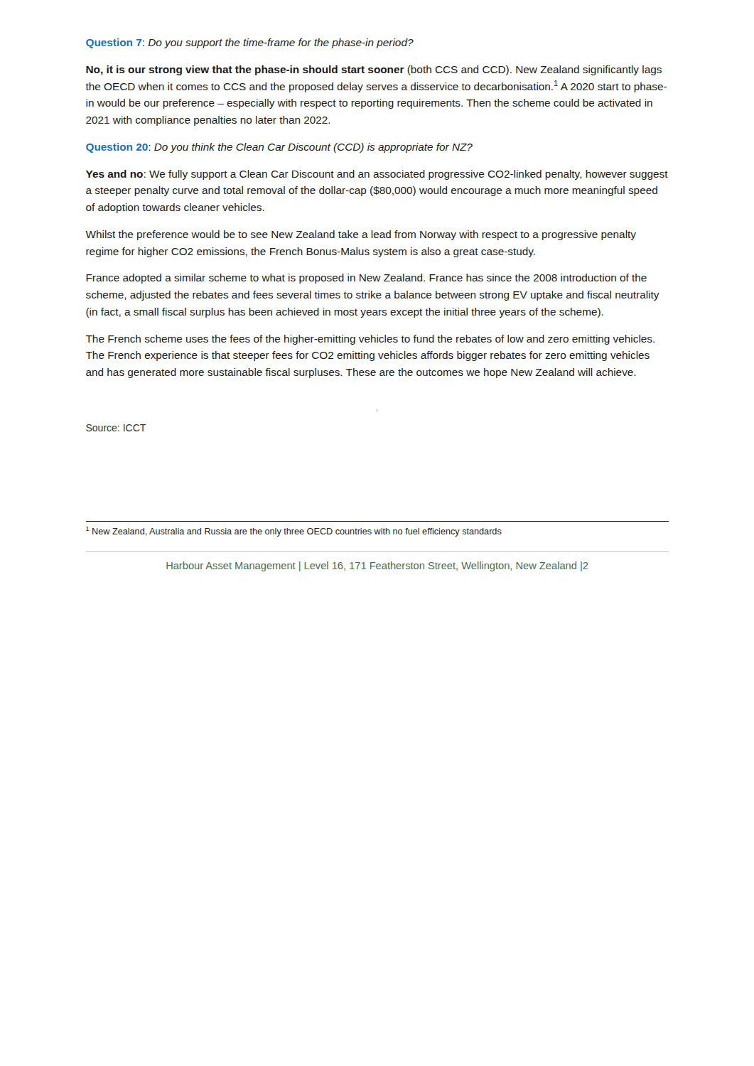Question 7: Do you support the time-frame for the phase-in period?
No, it is our strong view that the phase-in should start sooner (both CCS and CCD). New Zealand significantly lags the OECD when it comes to CCS and the proposed delay serves a disservice to decarbonisation.1 A 2020 start to phase-in would be our preference – especially with respect to reporting requirements. Then the scheme could be activated in 2021 with compliance penalties no later than 2022.
Question 20: Do you think the Clean Car Discount (CCD) is appropriate for NZ?
Yes and no: We fully support a Clean Car Discount and an associated progressive CO2-linked penalty, however suggest a steeper penalty curve and total removal of the dollar-cap ($80,000) would encourage a much more meaningful speed of adoption towards cleaner vehicles.
Whilst the preference would be to see New Zealand take a lead from Norway with respect to a progressive penalty regime for higher CO2 emissions, the French Bonus-Malus system is also a great case-study.
France adopted a similar scheme to what is proposed in New Zealand. France has since the 2008 introduction of the scheme, adjusted the rebates and fees several times to strike a balance between strong EV uptake and fiscal neutrality (in fact, a small fiscal surplus has been achieved in most years except the initial three years of the scheme).
The French scheme uses the fees of the higher-emitting vehicles to fund the rebates of low and zero emitting vehicles. The French experience is that steeper fees for CO2 emitting vehicles affords bigger rebates for zero emitting vehicles and has generated more sustainable fiscal surpluses. These are the outcomes we hope New Zealand will achieve.
Source: ICCT
1 New Zealand, Australia and Russia are the only three OECD countries with no fuel efficiency standards
Harbour Asset Management | Level 16, 171 Featherston Street, Wellington, New Zealand |2